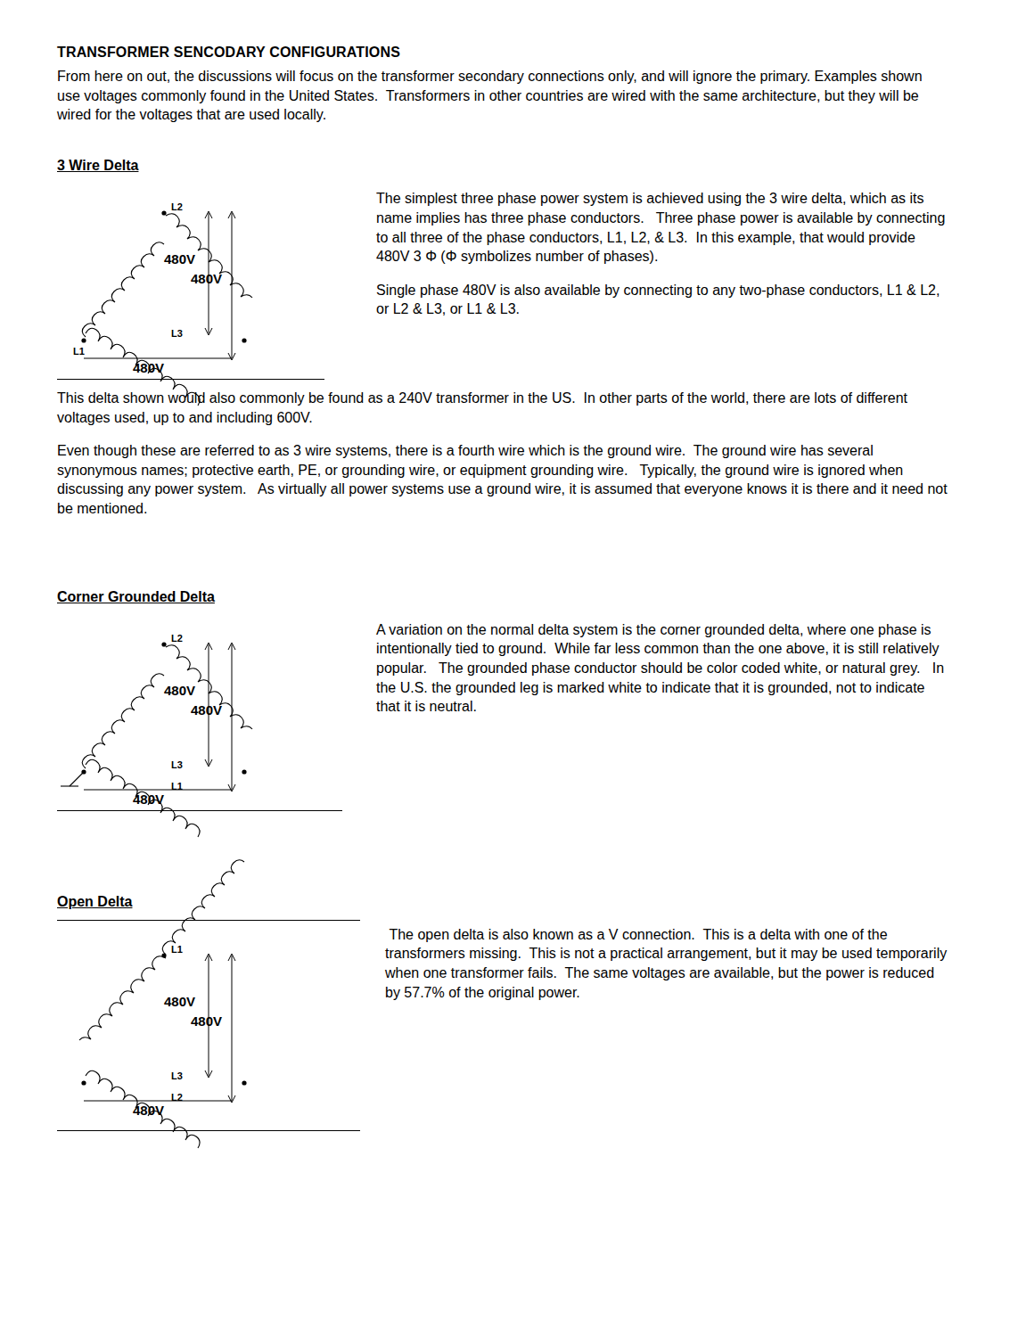TRANSFORMER SENCODARY CONFIGURATIONS
From here on out, the discussions will focus on the transformer secondary connections only, and will ignore the primary. Examples shown use voltages commonly found in the United States. Transformers in other countries are wired with the same architecture, but they will be wired for the voltages that are used locally.
3 Wire Delta
L2 L3 L1 480V 480V 480V
The simplest three phase power system is achieved using the 3 wire delta, which as its name implies has three phase conductors. Three phase power is available by connecting to all three of the phase conductors, L1, L2, & L3. In this example, that would provide 480V 3 Φ (Φ symbolizes number of phases).
Single phase 480V is also available by connecting to any two-phase conductors, L1 & L2, or L2 & L3, or L1 & L3.
This delta shown would also commonly be found as a 240V transformer in the US. In other parts of the world, there are lots of different voltages used, up to and including 600V.
Even though these are referred to as 3 wire systems, there is a fourth wire which is the ground wire. The ground wire has several synonymous names; protective earth, PE, or grounding wire, or equipment grounding wire. Typically, the ground wire is ignored when discussing any power system. As virtually all power systems use a ground wire, it is assumed that everyone knows it is there and it need not be mentioned.
Corner Grounded Delta
L2 L3 L1 480V 480V 480V
A variation on the normal delta system is the corner grounded delta, where one phase is intentionally tied to ground. While far less common than the one above, it is still relatively popular. The grounded phase conductor should be color coded white, or natural grey. In the U.S. the grounded leg is marked white to indicate that it is grounded, not to indicate that it is neutral.
Open Delta
L1 L3 L2 480V 480V 480V
The open delta is also known as a V connection. This is a delta with one of the transformers missing. This is not a practical arrangement, but it may be used temporarily when one transformer fails. The same voltages are available, but the power is reduced by 57.7% of the original power.